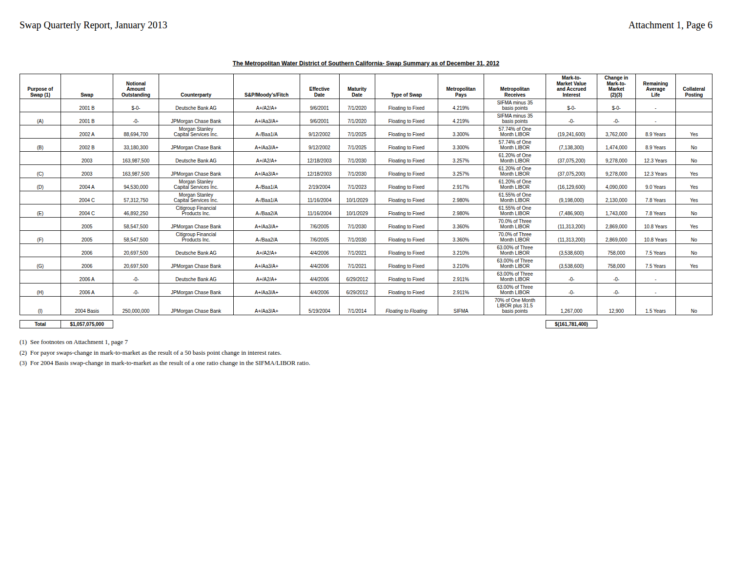Swap Quarterly Report, January 2013
Attachment 1, Page 6
The Metropolitan Water District of Southern California- Swap Summary as of December 31, 2012
| Purpose of Swap (1) | Swap | Notional Amount Outstanding | Counterparty | S&P/Moody's/Fitch | Effective Date | Maturity Date | Type of Swap | Metropolitan Pays | Metropolitan Receives | Mark-to- Market Value and Accrued Interest | Change in Mark-to- Market (2)(3) | Remaining Average Life | Collateral Posting |
| --- | --- | --- | --- | --- | --- | --- | --- | --- | --- | --- | --- | --- | --- |
| | 2001 B | $-0- | Deutsche Bank AG | A+/A2/A+ | 9/6/2001 | 7/1/2020 | Floating to Fixed | 4.219% | SIFMA minus 35 basis points | $-0- | $-0- | - | |
| (A) | 2001 B | -0- | JPMorgan Chase Bank | A+/Aa3/A+ | 9/6/2001 | 7/1/2020 | Floating to Fixed | 4.219% | SIFMA minus 35 basis points | -0- | -0- | - | |
| | 2002 A | 88,694,700 | Morgan Stanley Capital Services Inc. | A-/Baa1/A | 9/12/2002 | 7/1/2025 | Floating to Fixed | 3.300% | 57.74% of One Month LIBOR | (19,241,600) | 3,762,000 | 8.9 Years | Yes |
| (B) | 2002 B | 33,180,300 | JPMorgan Chase Bank | A+/Aa3/A+ | 9/12/2002 | 7/1/2025 | Floating to Fixed | 3.300% | 57.74% of One Month LIBOR | (7,138,300) | 1,474,000 | 8.9 Years | No |
| | 2003 | 163,987,500 | Deutsche Bank AG | A+/A2/A+ | 12/18/2003 | 7/1/2030 | Floating to Fixed | 3.257% | 61.20% of One Month LIBOR | (37,075,200) | 9,278,000 | 12.3 Years | No |
| (C) | 2003 | 163,987,500 | JPMorgan Chase Bank | A+/Aa3/A+ | 12/18/2003 | 7/1/2030 | Floating to Fixed | 3.257% | 61.20% of One Month LIBOR | (37,075,200) | 9,278,000 | 12.3 Years | Yes |
| (D) | 2004 A | 94,530,000 | Morgan Stanley Capital Services Inc. | A-/Baa1/A | 2/19/2004 | 7/1/2023 | Floating to Fixed | 2.917% | 61.20% of One Month LIBOR | (16,129,600) | 4,090,000 | 9.0 Years | Yes |
| | 2004 C | 57,312,750 | Morgan Stanley Capital Services Inc. | A-/Baa1/A | 11/16/2004 | 10/1/2029 | Floating to Fixed | 2.980% | 61.55% of One Month LIBOR | (9,198,000) | 2,130,000 | 7.8 Years | Yes |
| (E) | 2004 C | 46,892,250 | Citigroup Financial Products Inc. | A-/Baa2/A | 11/16/2004 | 10/1/2029 | Floating to Fixed | 2.980% | 61.55% of One Month LIBOR | (7,486,900) | 1,743,000 | 7.8 Years | No |
| | 2005 | 58,547,500 | JPMorgan Chase Bank | A+/Aa3/A+ | 7/6/2005 | 7/1/2030 | Floating to Fixed | 3.360% | 70.0% of Three Month LIBOR | (11,313,200) | 2,869,000 | 10.8 Years | Yes |
| (F) | 2005 | 58,547,500 | Citigroup Financial Products Inc. | A-/Baa2/A | 7/6/2005 | 7/1/2030 | Floating to Fixed | 3.360% | 70.0% of Three Month LIBOR | (11,313,200) | 2,869,000 | 10.8 Years | No |
| | 2006 | 20,697,500 | Deutsche Bank AG | A+/A2/A+ | 4/4/2006 | 7/1/2021 | Floating to Fixed | 3.210% | 63.00% of Three Month LIBOR | (3,538,600) | 758,000 | 7.5 Years | No |
| (G) | 2006 | 20,697,500 | JPMorgan Chase Bank | A+/Aa3/A+ | 4/4/2006 | 7/1/2021 | Floating to Fixed | 3.210% | 63.00% of Three Month LIBOR | (3,538,600) | 758,000 | 7.5 Years | Yes |
| | 2006 A | -0- | Deutsche Bank AG | A+/A2/A+ | 4/4/2006 | 6/29/2012 | Floating to Fixed | 2.911% | 63.00% of Three Month LIBOR | -0- | -0- | - | |
| (H) | 2006 A | -0- | JPMorgan Chase Bank | A+/Aa3/A+ | 4/4/2006 | 6/29/2012 | Floating to Fixed | 2.911% | 63.00% of Three Month LIBOR | -0- | -0- | - | |
| (I) | 2004 Basis | 250,000,000 | JPMorgan Chase Bank | A+/Aa3/A+ | 5/19/2004 | 7/1/2014 | Floating to Floating | SIFMA | 70% of One Month LIBOR plus 31.5 basis points | 1,267,000 | 12,900 | 1.5 Years | No |
| Total | $1,057,075,000 | | | | | | | | | $(161,781,400) | | | |
(1) See footnotes on Attachment 1, page 7
(2) For payor swaps-change in mark-to-market as the result of a 50 basis point change in interest rates.
(3) For 2004 Basis swap-change in mark-to-market as the result of a one ratio change in the SIFMA/LIBOR ratio.